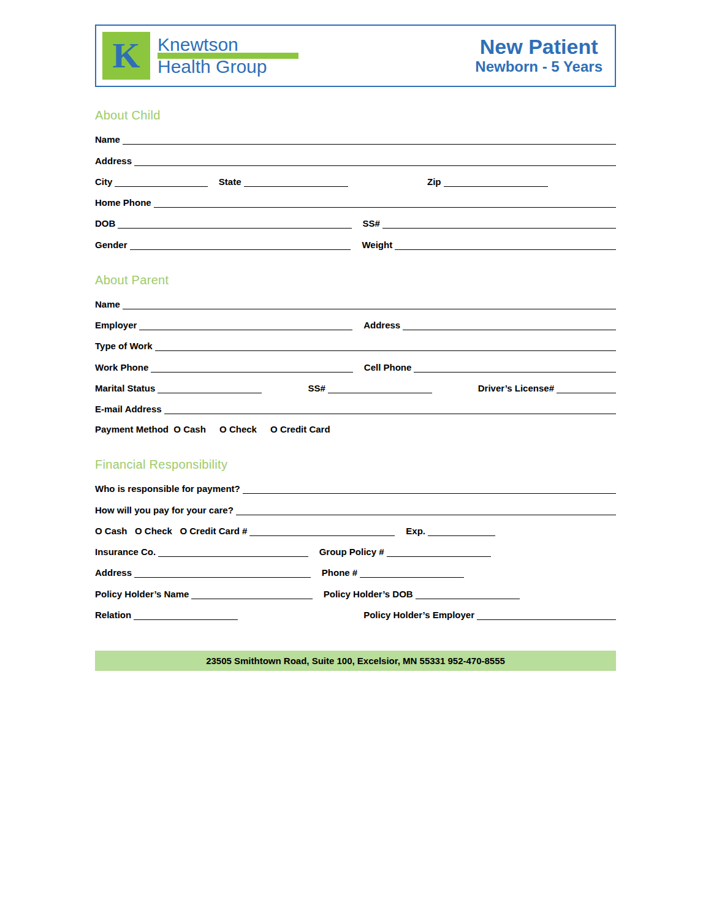K
Knewtson Health Group
New Patient
Newborn - 5 Years
About Child
Name
Address
City
State
Zip
Home Phone
DOB
SS#
Gender
Weight
About Parent
Name
Employer
Address
Type of Work
Work Phone
Cell Phone
Marital Status
SS#
Driver’s License#
E-mail Address
Payment Method O Cash O Check O Credit Card
Financial Responsibility
Who is responsible for payment?
How will you pay for your care?
O Cash O Check O Credit Card #
Exp.
Insurance Co.
Group Policy #
Address
Phone #
Policy Holder’s Name
Policy Holder’s DOB
Relation
Policy Holder’s Employer
23505 Smithtown Road, Suite 100, Excelsior, MN 55331 952-470-8555